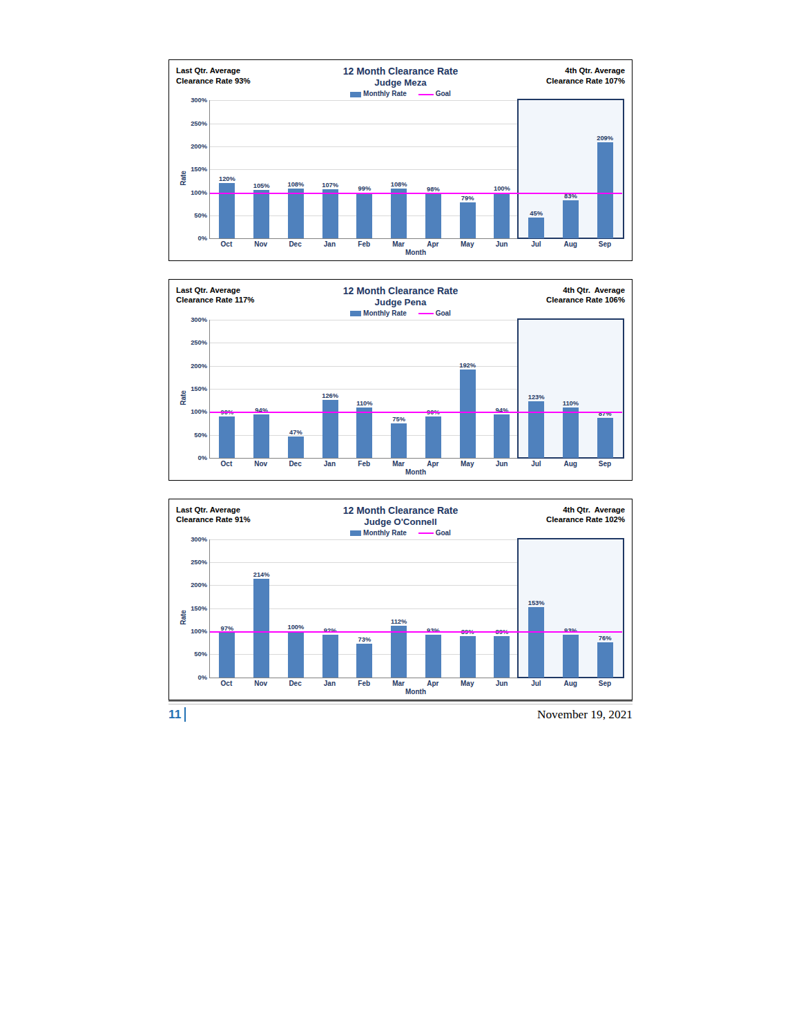Last Qtr. Average
Clearance Rate 93%
12 Month Clearance Rate
Judge Meza
4th Qtr. Average
Clearance Rate 107%
Monthly Rate Goal
Rate
300% 250% 200% 150% 100% 50% 0%
120%
105%
108%
107%
99%
108%
98%
79%
100%
45%
83%
209%
Oct
Nov
Dec
Jan
Feb
Mar
Apr
May
Jun
Jul
Aug
Sep
Month
Last Qtr. Average
Clearance Rate 117%
12 Month Clearance Rate
Judge Pena
4th Qtr. Average
Clearance Rate 106%
Monthly Rate Goal
Rate
300% 250% 200% 150% 100% 50% 0%
90%
94%
47%
126%
110%
75%
90%
192%
94%
123%
110%
87%
Oct
Nov
Dec
Jan
Feb
Mar
Apr
May
Jun
Jul
Aug
Sep
Month
Last Qtr. Average
Clearance Rate 91%
12 Month Clearance Rate
Judge O'Connell
4th Qtr. Average
Clearance Rate 102%
Monthly Rate Goal
Rate
300% 250% 200% 150% 100% 50% 0%
97%
214%
100%
92%
73%
112%
93%
89%
89%
153%
93%
76%
Oct
Nov
Dec
Jan
Feb
Mar
Apr
May
Jun
Jul
Aug
Sep
Month
11
November 19, 2021